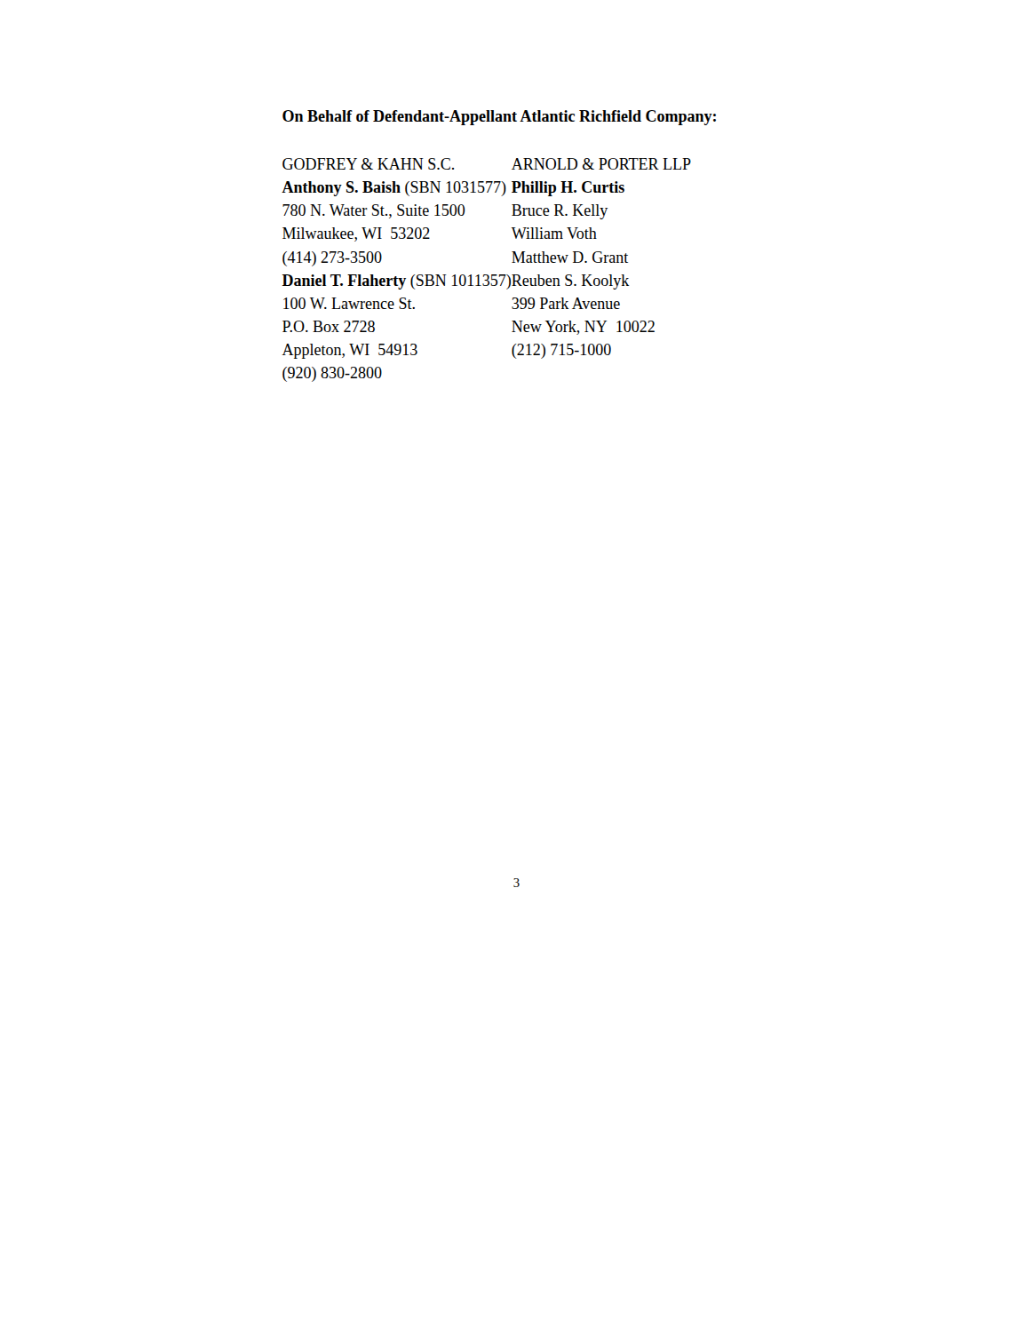On Behalf of Defendant-Appellant Atlantic Richfield Company:
| GODFREY & KAHN S.C. | ARNOLD & PORTER LLP |
| Anthony S. Baish (SBN 1031577) | Phillip H. Curtis |
| 780 N. Water St., Suite 1500 | Bruce R. Kelly |
| Milwaukee, WI 53202 | William Voth |
| (414) 273-3500 | Matthew D. Grant |
| Daniel T. Flaherty (SBN 1011357) | Reuben S. Koolyk |
| 100 W. Lawrence St. | 399 Park Avenue |
| P.O. Box 2728 | New York, NY 10022 |
| Appleton, WI 54913 | (212) 715-1000 |
| (920) 830-2800 | |
3